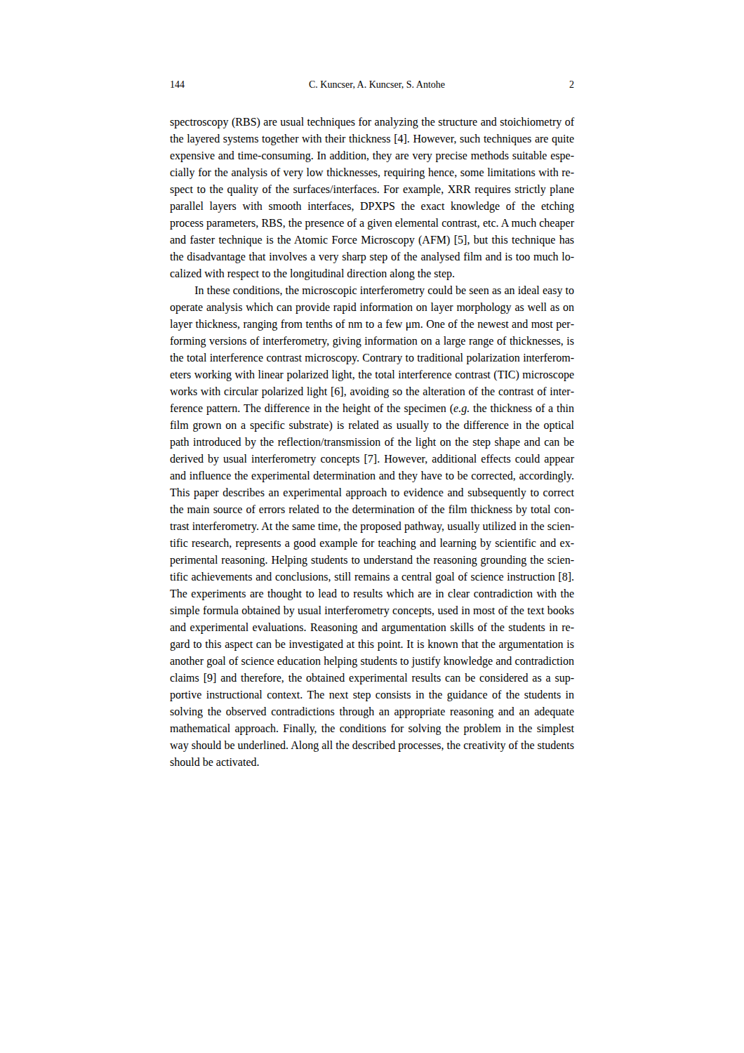144 C. Kuncser, A. Kuncser, S. Antohe 2
spectroscopy (RBS) are usual techniques for analyzing the structure and stoichiometry of the layered systems together with their thickness [4]. However, such techniques are quite expensive and time-consuming. In addition, they are very precise methods suitable especially for the analysis of very low thicknesses, requiring hence, some limitations with respect to the quality of the surfaces/interfaces. For example, XRR requires strictly plane parallel layers with smooth interfaces, DPXPS the exact knowledge of the etching process parameters, RBS, the presence of a given elemental contrast, etc. A much cheaper and faster technique is the Atomic Force Microscopy (AFM) [5], but this technique has the disadvantage that involves a very sharp step of the analysed film and is too much localized with respect to the longitudinal direction along the step.
In these conditions, the microscopic interferometry could be seen as an ideal easy to operate analysis which can provide rapid information on layer morphology as well as on layer thickness, ranging from tenths of nm to a few μm. One of the newest and most performing versions of interferometry, giving information on a large range of thicknesses, is the total interference contrast microscopy. Contrary to traditional polarization interferometers working with linear polarized light, the total interference contrast (TIC) microscope works with circular polarized light [6], avoiding so the alteration of the contrast of interference pattern. The difference in the height of the specimen (e.g. the thickness of a thin film grown on a specific substrate) is related as usually to the difference in the optical path introduced by the reflection/transmission of the light on the step shape and can be derived by usual interferometry concepts [7]. However, additional effects could appear and influence the experimental determination and they have to be corrected, accordingly. This paper describes an experimental approach to evidence and subsequently to correct the main source of errors related to the determination of the film thickness by total contrast interferometry. At the same time, the proposed pathway, usually utilized in the scientific research, represents a good example for teaching and learning by scientific and experimental reasoning. Helping students to understand the reasoning grounding the scientific achievements and conclusions, still remains a central goal of science instruction [8]. The experiments are thought to lead to results which are in clear contradiction with the simple formula obtained by usual interferometry concepts, used in most of the text books and experimental evaluations. Reasoning and argumentation skills of the students in regard to this aspect can be investigated at this point. It is known that the argumentation is another goal of science education helping students to justify knowledge and contradiction claims [9] and therefore, the obtained experimental results can be considered as a supportive instructional context. The next step consists in the guidance of the students in solving the observed contradictions through an appropriate reasoning and an adequate mathematical approach. Finally, the conditions for solving the problem in the simplest way should be underlined. Along all the described processes, the creativity of the students should be activated.